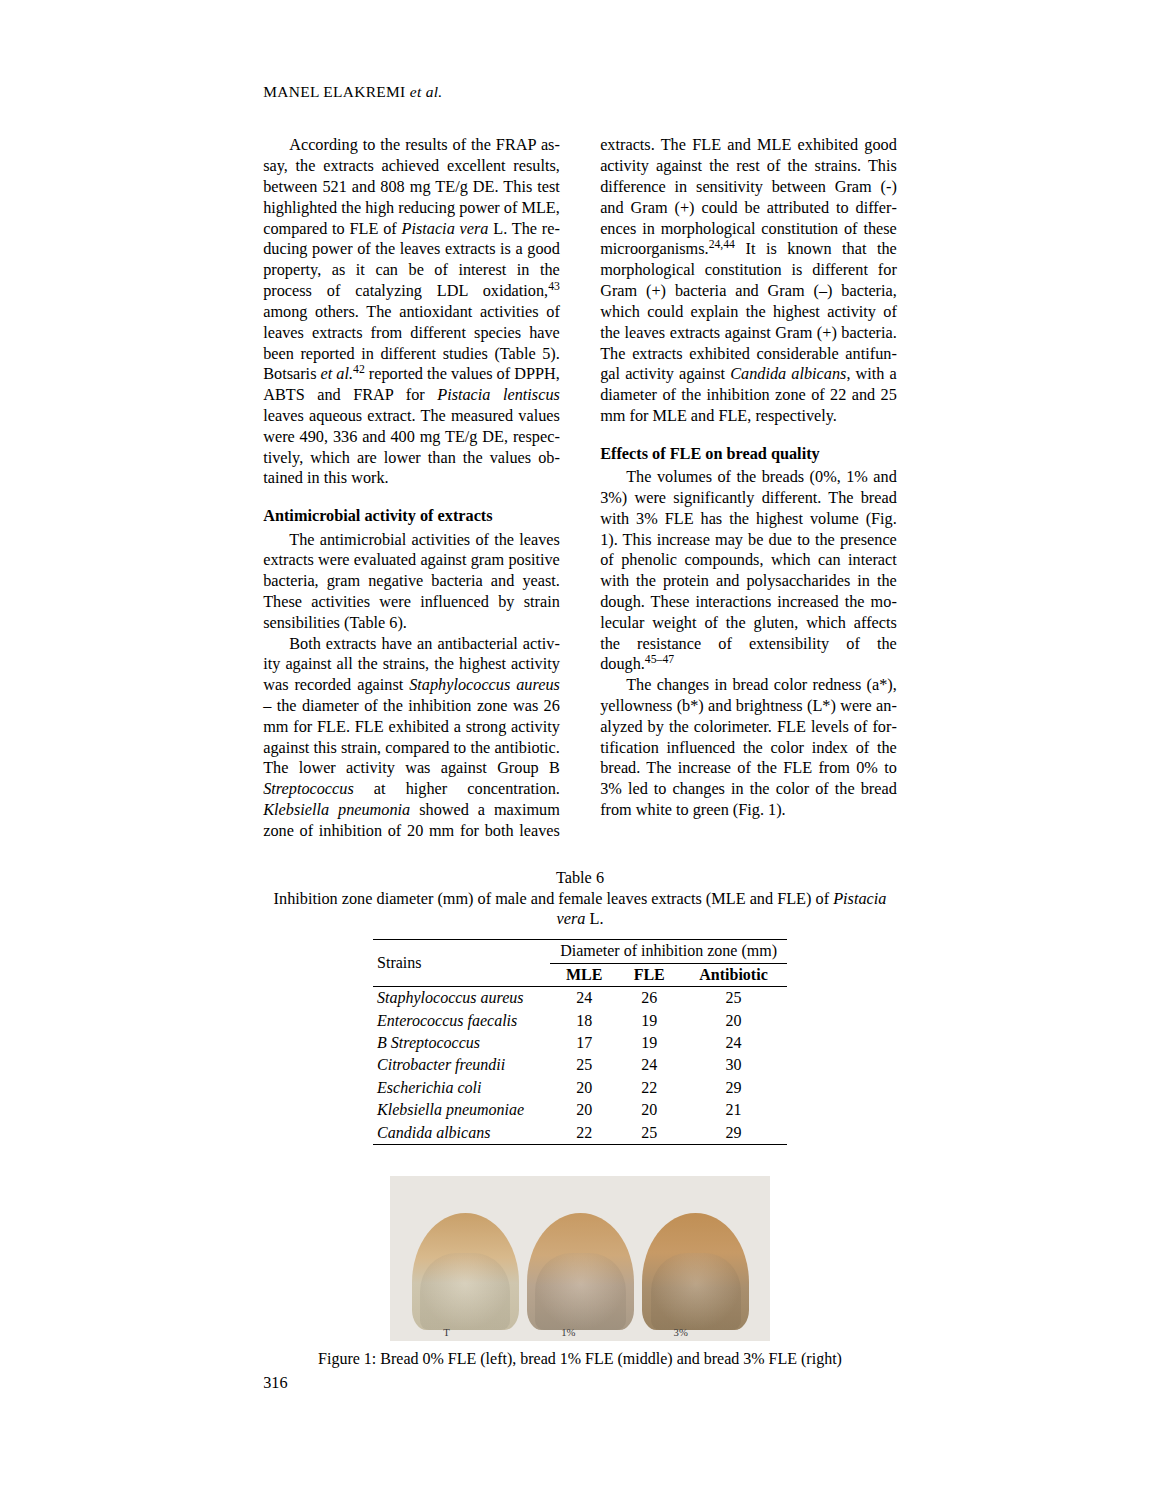MANEL ELAKREMI et al.
According to the results of the FRAP assay, the extracts achieved excellent results, between 521 and 808 mg TE/g DE. This test highlighted the high reducing power of MLE, compared to FLE of Pistacia vera L. The reducing power of the leaves extracts is a good property, as it can be of interest in the process of catalyzing LDL oxidation,43 among others. The antioxidant activities of leaves extracts from different species have been reported in different studies (Table 5). Botsaris et al.42 reported the values of DPPH, ABTS and FRAP for Pistacia lentiscus leaves aqueous extract. The measured values were 490, 336 and 400 mg TE/g DE, respectively, which are lower than the values obtained in this work.
Antimicrobial activity of extracts
The antimicrobial activities of the leaves extracts were evaluated against gram positive bacteria, gram negative bacteria and yeast. These activities were influenced by strain sensibilities (Table 6).
Both extracts have an antibacterial activity against all the strains, the highest activity was recorded against Staphylococcus aureus – the diameter of the inhibition zone was 26 mm for FLE. FLE exhibited a strong activity against this strain, compared to the antibiotic. The lower activity was against Group B Streptococcus at higher concentration. Klebsiella pneumonia showed a maximum zone of inhibition of 20 mm for both leaves extracts. The FLE and MLE exhibited good activity against the rest of the strains. This difference in sensitivity between Gram (-) and Gram (+) could be attributed to differences in morphological constitution of these microorganisms.24,44 It is known that the morphological constitution is different for Gram (+) bacteria and Gram (–) bacteria, which could explain the highest activity of the leaves extracts against Gram (+) bacteria. The extracts exhibited considerable antifungal activity against Candida albicans, with a diameter of the inhibition zone of 22 and 25 mm for MLE and FLE, respectively.
Effects of FLE on bread quality
The volumes of the breads (0%, 1% and 3%) were significantly different. The bread with 3% FLE has the highest volume (Fig. 1). This increase may be due to the presence of phenolic compounds, which can interact with the protein and polysaccharides in the dough. These interactions increased the molecular weight of the gluten, which affects the resistance of extensibility of the dough.45–47
The changes in bread color redness (a*), yellowness (b*) and brightness (L*) were analyzed by the colorimeter. FLE levels of fortification influenced the color index of the bread. The increase of the FLE from 0% to 3% led to changes in the color of the bread from white to green (Fig. 1).
Table 6
Inhibition zone diameter (mm) of male and female leaves extracts (MLE and FLE) of Pistacia vera L.
| Strains | Diameter of inhibition zone (mm) |
| --- | --- |
| MLE | FLE | Antibiotic |
| Staphylococcus aureus | 24 | 26 | 25 |
| Enterococcus faecalis | 18 | 19 | 20 |
| B Streptococcus | 17 | 19 | 24 |
| Citrobacter freundii | 25 | 24 | 30 |
| Escherichia coli | 20 | 22 | 29 |
| Klebsiella pneumoniae | 20 | 20 | 21 |
| Candida albicans | 22 | 25 | 29 |
T 1% 3%
Figure 1: Bread 0% FLE (left), bread 1% FLE (middle) and bread 3% FLE (right)
316